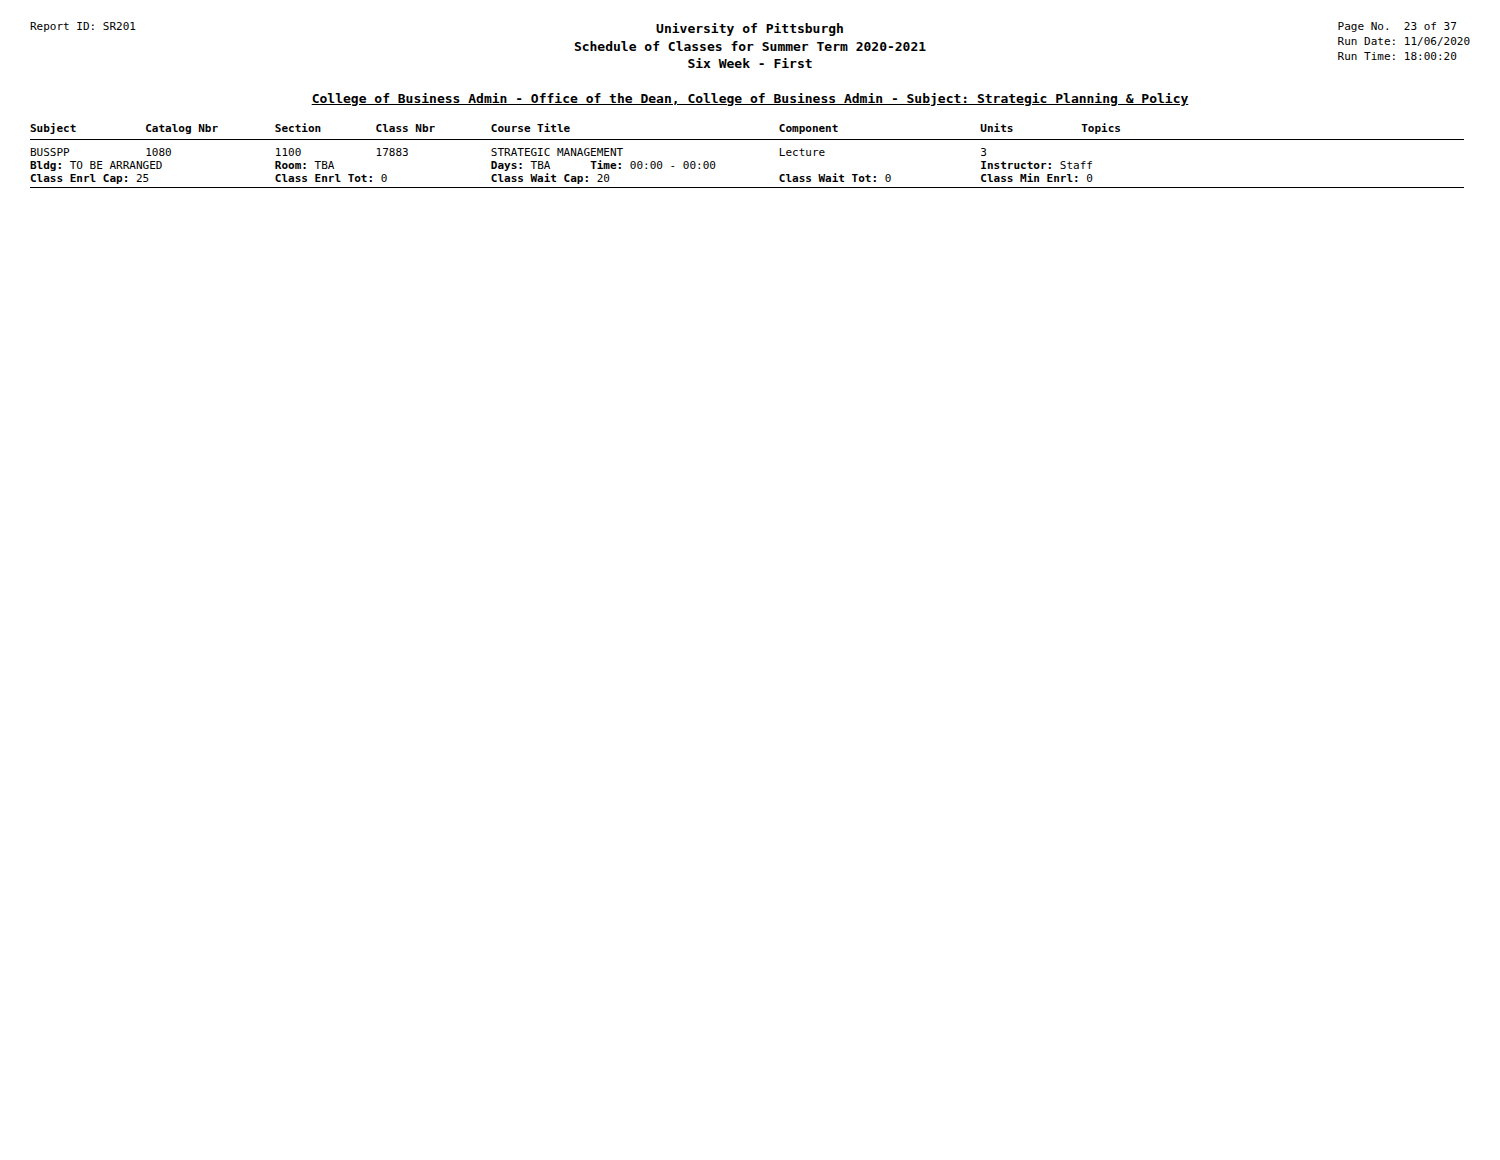Report ID: SR201
Page No. 23 of 37
Run Date: 11/06/2020
Run Time: 18:00:20
University of Pittsburgh
Schedule of Classes for Summer Term 2020-2021
Six Week - First
College of Business Admin - Office of the Dean, College of Business Admin - Subject: Strategic Planning & Policy
| Subject | Catalog Nbr | Section | Class Nbr | Course Title | Component | Units | Topics |
| --- | --- | --- | --- | --- | --- | --- | --- |
| BUSSPP | 1080 | 1100 | 17883 | STRATEGIC MANAGEMENT | Lecture | 3 | |
| Bldg: TO BE ARRANGED | Room: TBA | Days: TBA Time: 00:00 - 00:00 | | Instructor: Staff |
| Class Enrl Cap: 25 | Class Enrl Tot: 0 | Class Wait Cap: 20 | Class Wait Tot: 0 | Class Min Enrl: 0 |